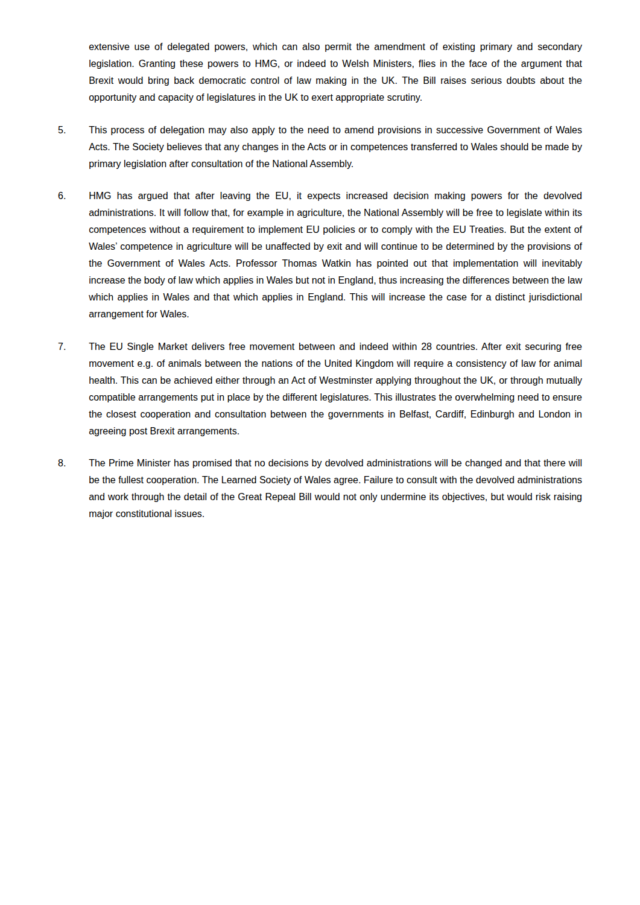extensive use of delegated powers, which can also permit the amendment of existing primary and secondary legislation. Granting these powers to HMG, or indeed to Welsh Ministers, flies in the face of the argument that Brexit would bring back democratic control of law making in the UK. The Bill raises serious doubts about the opportunity and capacity of legislatures in the UK to exert appropriate scrutiny.
5.
This process of delegation may also apply to the need to amend provisions in successive Government of Wales Acts. The Society believes that any changes in the Acts or in competences transferred to Wales should be made by primary legislation after consultation of the National Assembly.
6.
HMG has argued that after leaving the EU, it expects increased decision making powers for the devolved administrations. It will follow that, for example in agriculture, the National Assembly will be free to legislate within its competences without a requirement to implement EU policies or to comply with the EU Treaties. But the extent of Wales’ competence in agriculture will be unaffected by exit and will continue to be determined by the provisions of the Government of Wales Acts. Professor Thomas Watkin has pointed out that implementation will inevitably increase the body of law which applies in Wales but not in England, thus increasing the differences between the law which applies in Wales and that which applies in England. This will increase the case for a distinct jurisdictional arrangement for Wales.
7.
The EU Single Market delivers free movement between and indeed within 28 countries. After exit securing free movement e.g. of animals between the nations of the United Kingdom will require a consistency of law for animal health. This can be achieved either through an Act of Westminster applying throughout the UK, or through mutually compatible arrangements put in place by the different legislatures. This illustrates the overwhelming need to ensure the closest cooperation and consultation between the governments in Belfast, Cardiff, Edinburgh and London in agreeing post Brexit arrangements.
8.
The Prime Minister has promised that no decisions by devolved administrations will be changed and that there will be the fullest cooperation. The Learned Society of Wales agree. Failure to consult with the devolved administrations and work through the detail of the Great Repeal Bill would not only undermine its objectives, but would risk raising major constitutional issues.